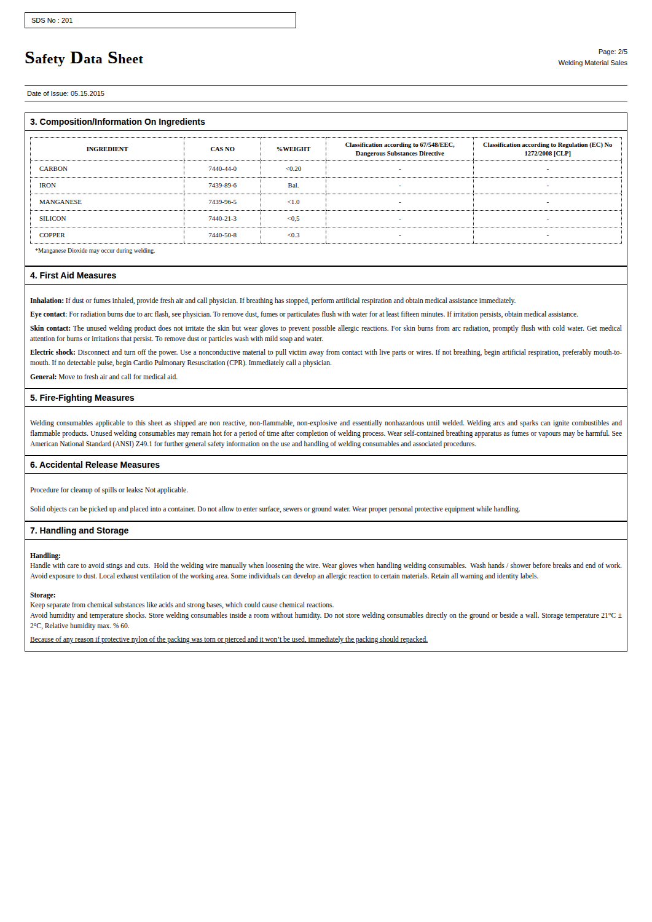SDS No : 201
Safety Data Sheet
Page: 2/5
Welding Material Sales
Date of Issue: 05.15.2015
3. Composition/Information On Ingredients
| INGREDIENT | CAS NO | %WEIGHT | Classification according to 67/548/EEC, Dangerous Substances Directive | Classification according to Regulation (EC) No 1272/2008 [CLP] |
| --- | --- | --- | --- | --- |
| CARBON | 7440-44-0 | <0.20 | - | - |
| IRON | 7439-89-6 | Bal. | - | - |
| MANGANESE | 7439-96-5 | <1.0 | - | - |
| SILICON | 7440-21-3 | <0,5 | - | - |
| COPPER | 7440-50-8 | <0.3 | - | - |
*Manganese Dioxide may occur during welding.
4. First Aid Measures
Inhalation: If dust or fumes inhaled, provide fresh air and call physician. If breathing has stopped, perform artificial respiration and obtain medical assistance immediately.
Eye contact: For radiation burns due to arc flash, see physician. To remove dust, fumes or particulates flush with water for at least fifteen minutes. If irritation persists, obtain medical assistance.
Skin contact: The unused welding product does not irritate the skin but wear gloves to prevent possible allergic reactions. For skin burns from arc radiation, promptly flush with cold water. Get medical attention for burns or irritations that persist. To remove dust or particles wash with mild soap and water.
Electric shock: Disconnect and turn off the power. Use a nonconductive material to pull victim away from contact with live parts or wires. If not breathing, begin artificial respiration, preferably mouth-to-mouth. If no detectable pulse, begin Cardio Pulmonary Resuscitation (CPR). Immediately call a physician.
General: Move to fresh air and call for medical aid.
5. Fire-Fighting Measures
Welding consumables applicable to this sheet as shipped are non reactive, non-flammable, non-explosive and essentially nonhazardous until welded. Welding arcs and sparks can ignite combustibles and flammable products. Unused welding consumables may remain hot for a period of time after completion of welding process. Wear self-contained breathing apparatus as fumes or vapours may be harmful. See American National Standard (ANSI) Z49.1 for further general safety information on the use and handling of welding consumables and associated procedures.
6. Accidental Release Measures
Procedure for cleanup of spills or leaks: Not applicable.
Solid objects can be picked up and placed into a container. Do not allow to enter surface, sewers or ground water. Wear proper personal protective equipment while handling.
7. Handling and Storage
Handling:
Handle with care to avoid stings and cuts. Hold the welding wire manually when loosening the wire. Wear gloves when handling welding consumables. Wash hands / shower before breaks and end of work. Avoid exposure to dust. Local exhaust ventilation of the working area. Some individuals can develop an allergic reaction to certain materials. Retain all warning and identity labels.
Storage:
Keep separate from chemical substances like acids and strong bases, which could cause chemical reactions.
Avoid humidity and temperature shocks. Store welding consumables inside a room without humidity. Do not store welding consumables directly on the ground or beside a wall. Storage temperature 21°C ± 2°C, Relative humidity max. % 60.
Because of any reason if protective nylon of the packing was torn or pierced and it won’t be used, immediately the packing should repacked.